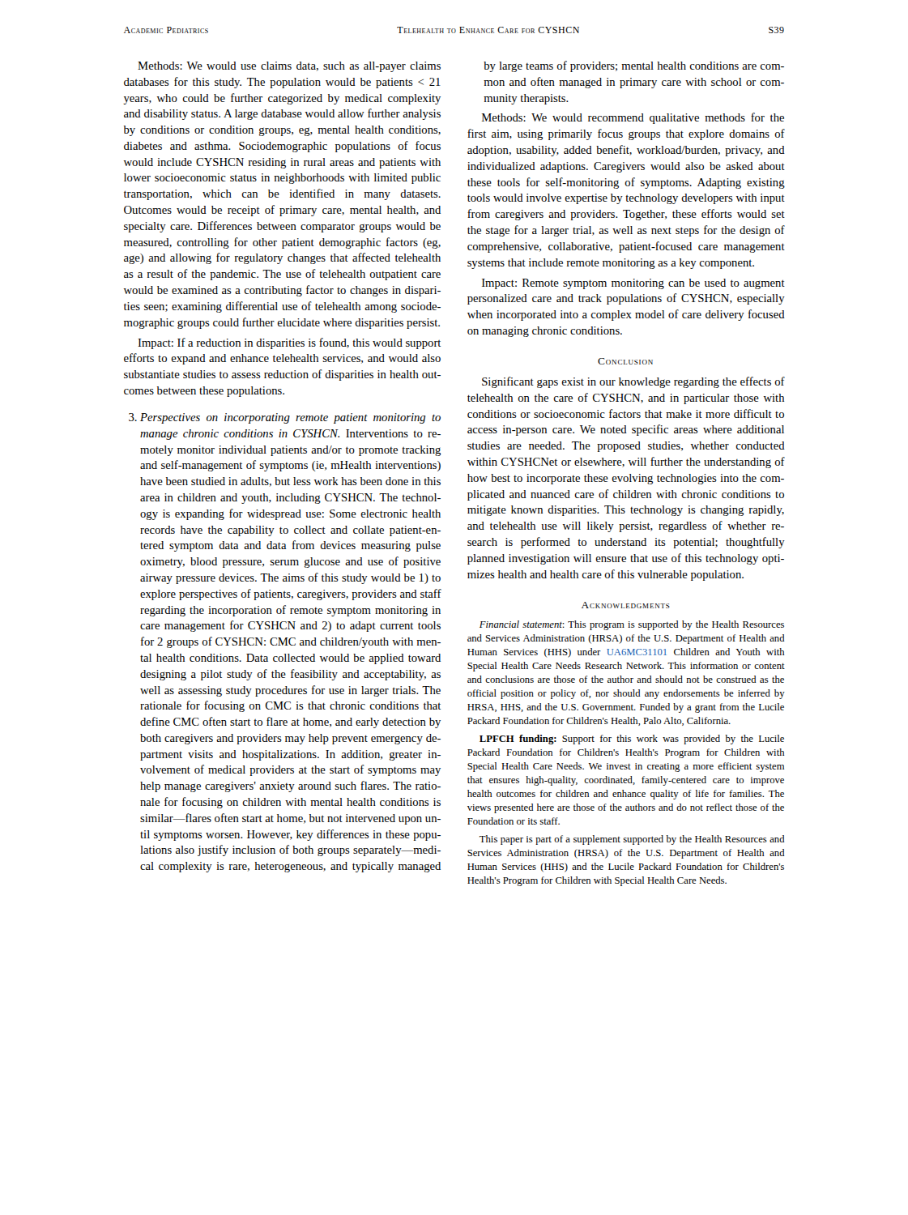Academic Pediatrics Telehealth to Enhance Care for CYSHCN S39
Methods: We would use claims data, such as all-payer claims databases for this study. The population would be patients < 21 years, who could be further categorized by medical complexity and disability status. A large database would allow further analysis by conditions or condition groups, eg, mental health conditions, diabetes and asthma. Sociodemographic populations of focus would include CYSHCN residing in rural areas and patients with lower socioeconomic status in neighborhoods with limited public transportation, which can be identified in many datasets. Outcomes would be receipt of primary care, mental health, and specialty care. Differences between comparator groups would be measured, controlling for other patient demographic factors (eg, age) and allowing for regulatory changes that affected telehealth as a result of the pandemic. The use of telehealth outpatient care would be examined as a contributing factor to changes in disparities seen; examining differential use of telehealth among sociodemographic groups could further elucidate where disparities persist.
Impact: If a reduction in disparities is found, this would support efforts to expand and enhance telehealth services, and would also substantiate studies to assess reduction of disparities in health outcomes between these populations.
Perspectives on incorporating remote patient monitoring to manage chronic conditions in CYSHCN. Interventions to remotely monitor individual patients and/or to promote tracking and self-management of symptoms (ie, mHealth interventions) have been studied in adults, but less work has been done in this area in children and youth, including CYSHCN. The technology is expanding for widespread use: Some electronic health records have the capability to collect and collate patient-entered symptom data and data from devices measuring pulse oximetry, blood pressure, serum glucose and use of positive airway pressure devices. The aims of this study would be 1) to explore perspectives of patients, caregivers, providers and staff regarding the incorporation of remote symptom monitoring in care management for CYSHCN and 2) to adapt current tools for 2 groups of CYSHCN: CMC and children/youth with mental health conditions. Data collected would be applied toward designing a pilot study of the feasibility and acceptability, as well as assessing study procedures for use in larger trials. The rationale for focusing on CMC is that chronic conditions that define CMC often start to flare at home, and early detection by both caregivers and providers may help prevent emergency department visits and hospitalizations. In addition, greater involvement of medical providers at the start of symptoms may help manage caregivers' anxiety around such flares. The rationale for focusing on children with mental health conditions is similar—flares often start at home, but not intervened upon until symptoms worsen. However, key differences in these populations also justify inclusion of both groups separately—medical complexity is rare, heterogeneous, and typically managed by large teams of providers; mental health conditions are common and often managed in primary care with school or community therapists.
Methods: We would recommend qualitative methods for the first aim, using primarily focus groups that explore domains of adoption, usability, added benefit, workload/burden, privacy, and individualized adaptions. Caregivers would also be asked about these tools for self-monitoring of symptoms. Adapting existing tools would involve expertise by technology developers with input from caregivers and providers. Together, these efforts would set the stage for a larger trial, as well as next steps for the design of comprehensive, collaborative, patient-focused care management systems that include remote monitoring as a key component.
Impact: Remote symptom monitoring can be used to augment personalized care and track populations of CYSHCN, especially when incorporated into a complex model of care delivery focused on managing chronic conditions.
Conclusion
Significant gaps exist in our knowledge regarding the effects of telehealth on the care of CYSHCN, and in particular those with conditions or socioeconomic factors that make it more difficult to access in-person care. We noted specific areas where additional studies are needed. The proposed studies, whether conducted within CYSHCNet or elsewhere, will further the understanding of how best to incorporate these evolving technologies into the complicated and nuanced care of children with chronic conditions to mitigate known disparities. This technology is changing rapidly, and telehealth use will likely persist, regardless of whether research is performed to understand its potential; thoughtfully planned investigation will ensure that use of this technology optimizes health and health care of this vulnerable population.
Acknowledgments
Financial statement: This program is supported by the Health Resources and Services Administration (HRSA) of the U.S. Department of Health and Human Services (HHS) under UA6MC31101 Children and Youth with Special Health Care Needs Research Network. This information or content and conclusions are those of the author and should not be construed as the official position or policy of, nor should any endorsements be inferred by HRSA, HHS, and the U.S. Government. Funded by a grant from the Lucile Packard Foundation for Children's Health, Palo Alto, California.
LPFCH funding: Support for this work was provided by the Lucile Packard Foundation for Children's Health's Program for Children with Special Health Care Needs. We invest in creating a more efficient system that ensures high-quality, coordinated, family-centered care to improve health outcomes for children and enhance quality of life for families. The views presented here are those of the authors and do not reflect those of the Foundation or its staff.
This paper is part of a supplement supported by the Health Resources and Services Administration (HRSA) of the U.S. Department of Health and Human Services (HHS) and the Lucile Packard Foundation for Children's Health's Program for Children with Special Health Care Needs.